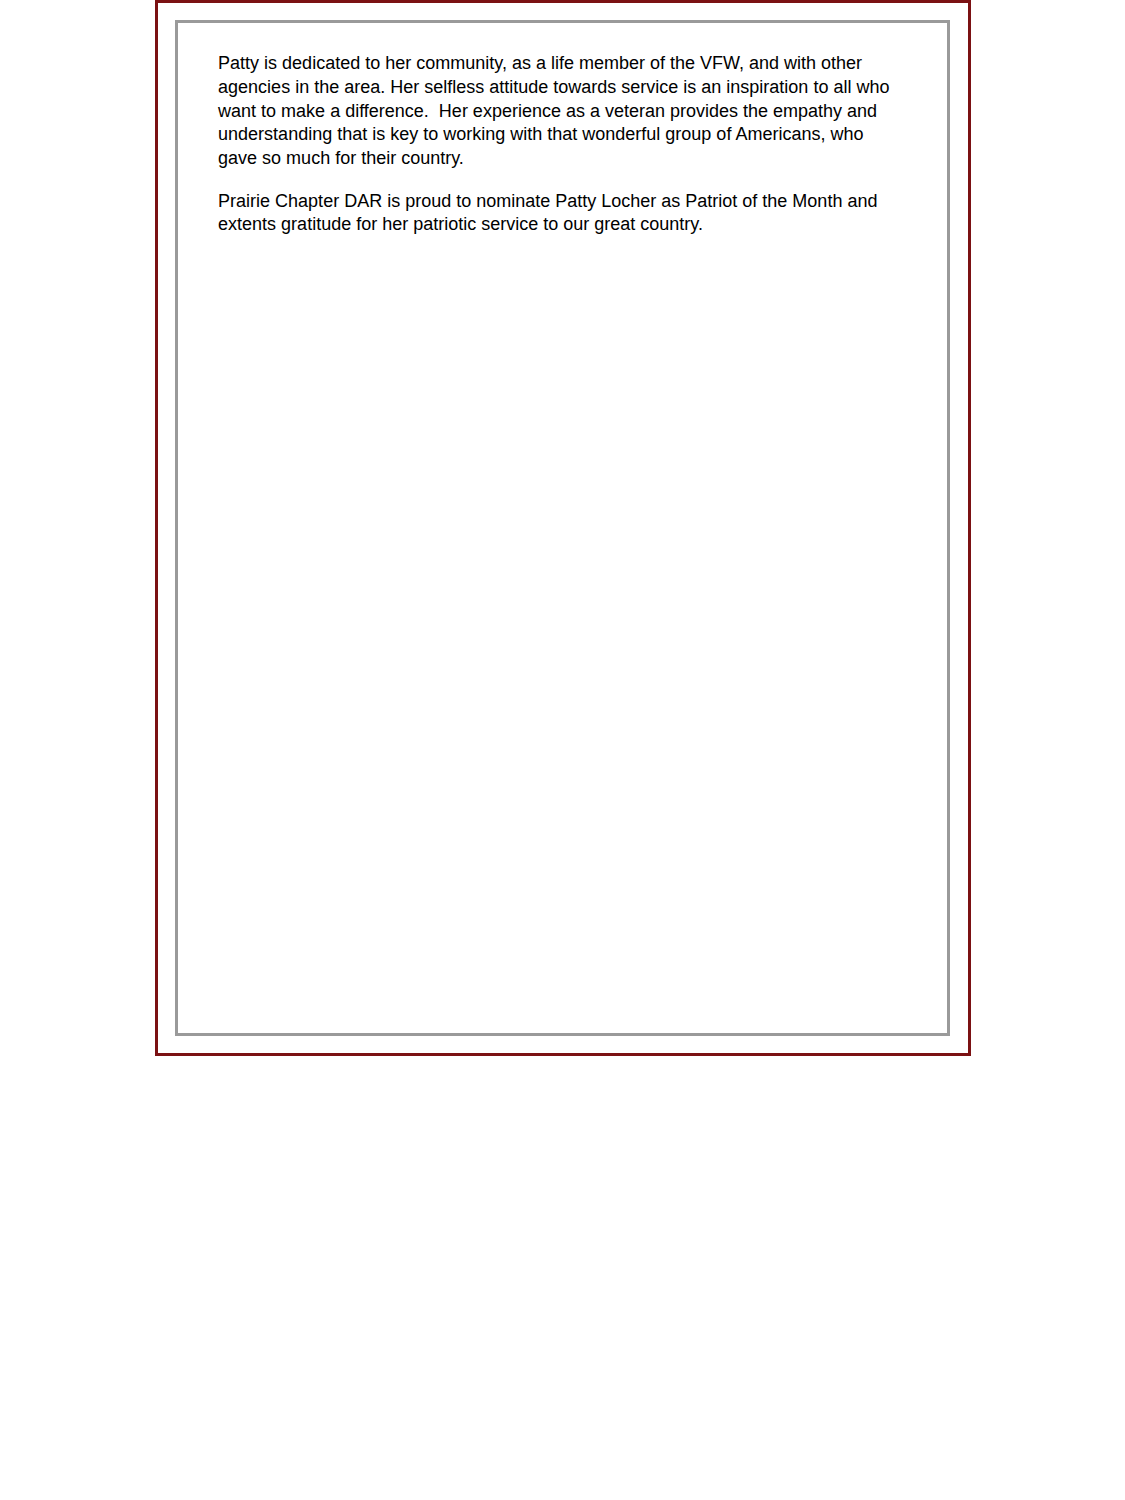Patty is dedicated to her community, as a life member of the VFW, and with other agencies in the area. Her selfless attitude towards service is an inspiration to all who want to make a difference. Her experience as a veteran provides the empathy and understanding that is key to working with that wonderful group of Americans, who gave so much for their country.
Prairie Chapter DAR is proud to nominate Patty Locher as Patriot of the Month and extents gratitude for her patriotic service to our great country.